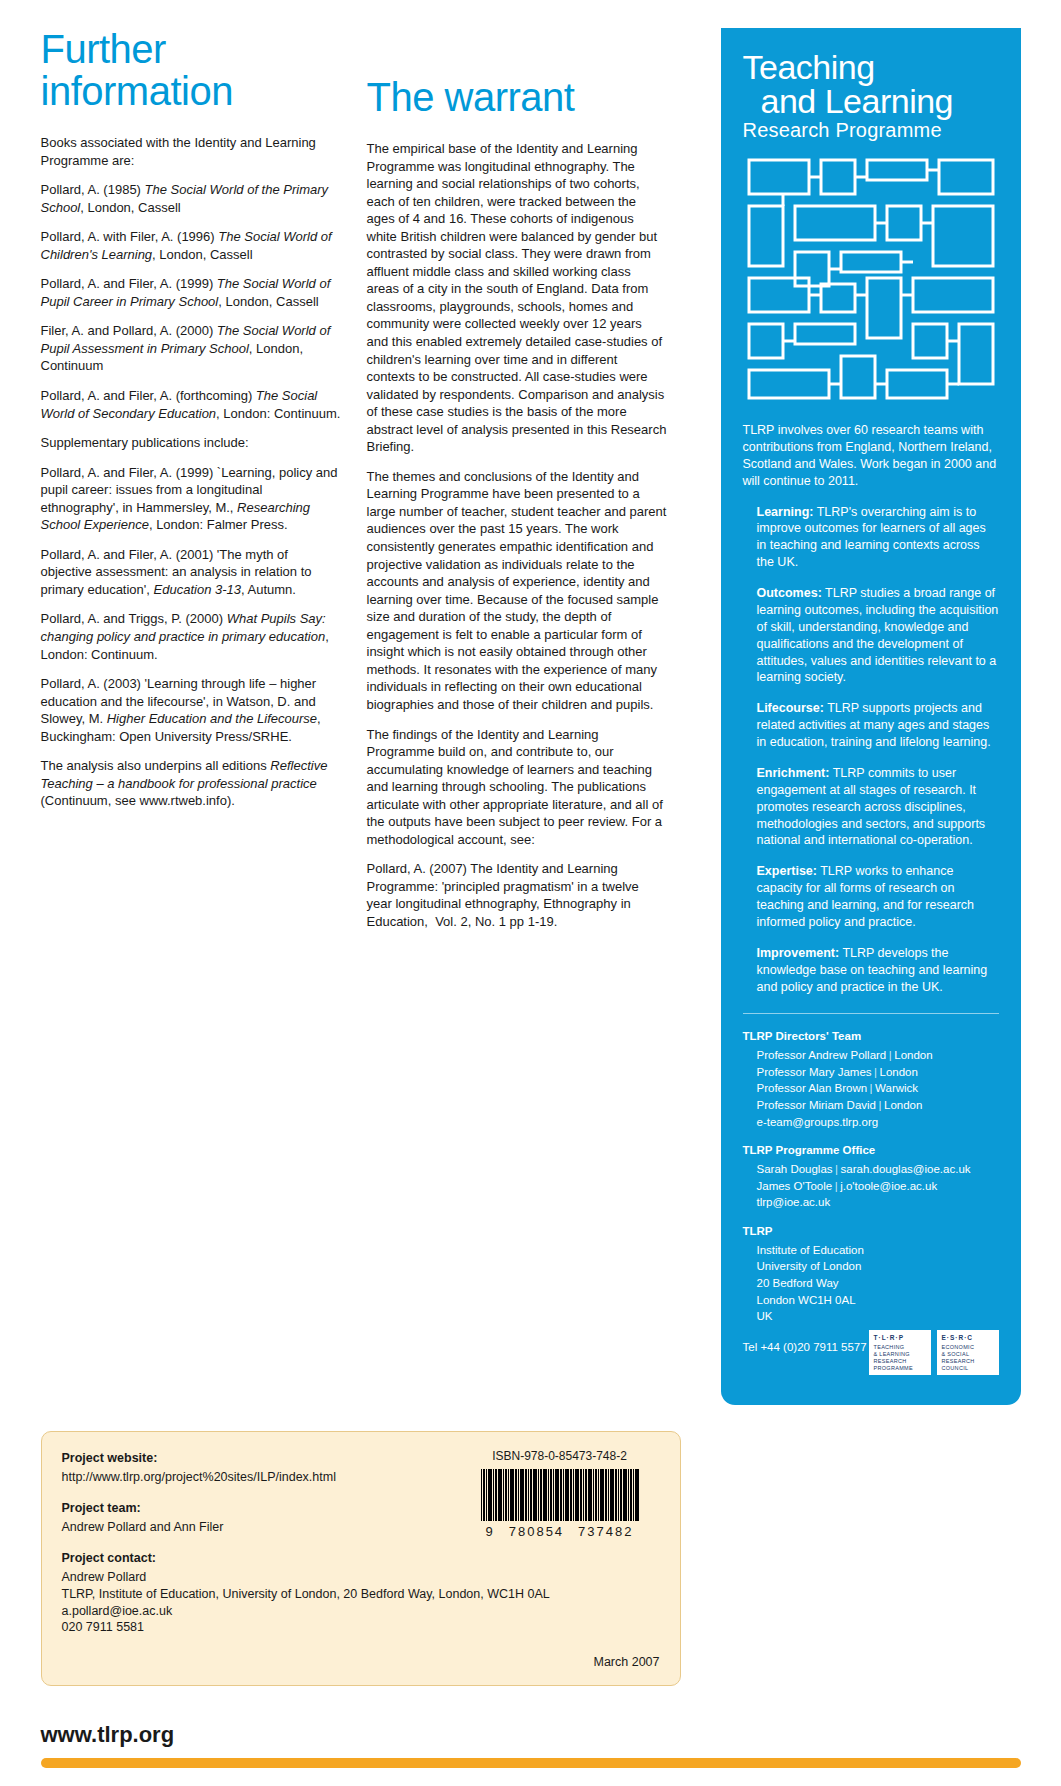Further
information
Books associated with the Identity and Learning Programme are:
Pollard, A. (1985) The Social World of the Primary School, London, Cassell
Pollard, A. with Filer, A. (1996) The Social World of Children's Learning, London, Cassell
Pollard, A. and Filer, A. (1999) The Social World of Pupil Career in Primary School, London, Cassell
Filer, A. and Pollard, A. (2000) The Social World of Pupil Assessment in Primary School, London, Continuum
Pollard, A. and Filer, A. (forthcoming) The Social World of Secondary Education, London: Continuum.
Supplementary publications include:
Pollard, A. and Filer, A. (1999) `Learning, policy and pupil career: issues from a longitudinal ethnography', in Hammersley, M., Researching School Experience, London: Falmer Press.
Pollard, A. and Filer, A. (2001) 'The myth of objective assessment: an analysis in relation to primary education', Education 3-13, Autumn.
Pollard, A. and Triggs, P. (2000) What Pupils Say: changing policy and practice in primary education, London: Continuum.
Pollard, A. (2003) 'Learning through life – higher education and the lifecourse', in Watson, D. and Slowey, M. Higher Education and the Lifecourse, Buckingham: Open University Press/SRHE.
The analysis also underpins all editions Reflective Teaching – a handbook for professional practice (Continuum, see www.rtweb.info).
The warrant
The empirical base of the Identity and Learning Programme was longitudinal ethnography. The learning and social relationships of two cohorts, each of ten children, were tracked between the ages of 4 and 16. These cohorts of indigenous white British children were balanced by gender but contrasted by social class. They were drawn from affluent middle class and skilled working class areas of a city in the south of England. Data from classrooms, playgrounds, schools, homes and community were collected weekly over 12 years and this enabled extremely detailed case-studies of children's learning over time and in different contexts to be constructed. All case-studies were validated by respondents. Comparison and analysis of these case studies is the basis of the more abstract level of analysis presented in this Research Briefing.
The themes and conclusions of the Identity and Learning Programme have been presented to a large number of teacher, student teacher and parent audiences over the past 15 years. The work consistently generates empathic identification and projective validation as individuals relate to the accounts and analysis of experience, identity and learning over time. Because of the focused sample size and duration of the study, the depth of engagement is felt to enable a particular form of insight which is not easily obtained through other methods. It resonates with the experience of many individuals in reflecting on their own educational biographies and those of their children and pupils.
The findings of the Identity and Learning Programme build on, and contribute to, our accumulating knowledge of learners and teaching and learning through schooling. The publications articulate with other appropriate literature, and all of the outputs have been subject to peer review. For a methodological account, see:
Pollard, A. (2007) The Identity and Learning Programme: 'principled pragmatism' in a twelve year longitudinal ethnography, Ethnography in Education, Vol. 2, No. 1 pp 1-19.
Teaching and Learning Research Programme
TLRP involves over 60 research teams with contributions from England, Northern Ireland, Scotland and Wales. Work began in 2000 and will continue to 2011.
Learning: TLRP's overarching aim is to improve outcomes for learners of all ages in teaching and learning contexts across the UK.
Outcomes: TLRP studies a broad range of learning outcomes, including the acquisition of skill, understanding, knowledge and qualifications and the development of attitudes, values and identities relevant to a learning society.
Lifecourse: TLRP supports projects and related activities at many ages and stages in education, training and lifelong learning.
Enrichment: TLRP commits to user engagement at all stages of research. It promotes research across disciplines, methodologies and sectors, and supports national and international co-operation.
Expertise: TLRP works to enhance capacity for all forms of research on teaching and learning, and for research informed policy and practice.
Improvement: TLRP develops the knowledge base on teaching and learning and policy and practice in the UK.
TLRP Directors' Team
Professor Andrew Pollard|London
Professor Mary James|London
Professor Alan Brown|Warwick
Professor Miriam David|London
e-team@groups.tlrp.org
TLRP Programme Office
Sarah Douglas|sarah.douglas@ioe.ac.uk
James O'Toole|j.o'toole@ioe.ac.uk
tlrp@ioe.ac.uk
TLRP
Institute of Education
University of London
20 Bedford Way
London WC1H 0AL
UK
Tel +44 (0)20 7911 5577
T·L·R·P
TEACHING
& LEARNING
RESEARCH
PROGRAMME
E·S·R·C
ECONOMIC
& SOCIAL
RESEARCH
COUNCIL
ISBN-978-0-85473-748-2
9780854737482
Project website:
http://www.tlrp.org/project%20sites/ILP/index.html
Project team:
Andrew Pollard and Ann Filer
Project contact:
Andrew Pollard
TLRP, Institute of Education, University of London, 20 Bedford Way, London, WC1H 0AL
a.pollard@ioe.ac.uk
020 7911 5581
March 2007
www.tlrp.org